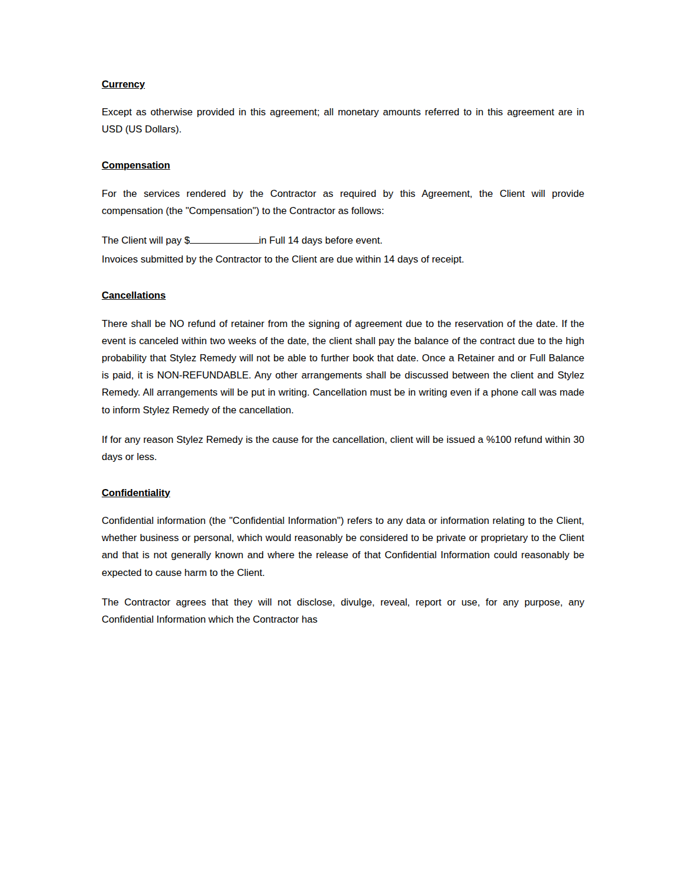Currency
Except as otherwise provided in this agreement; all monetary amounts referred to in this agreement are in USD (US Dollars).
Compensation
For the services rendered by the Contractor as required by this Agreement, the Client will provide compensation (the "Compensation") to the Contractor as follows:
The Client will pay $ in Full 14 days before event.
Invoices submitted by the Contractor to the Client are due within 14 days of receipt.
Cancellations
There shall be NO refund of retainer from the signing of agreement due to the reservation of the date. If the event is canceled within two weeks of the date, the client shall pay the balance of the contract due to the high probability that Stylez Remedy will not be able to further book that date. Once a Retainer and or Full Balance is paid, it is NON-REFUNDABLE. Any other arrangements shall be discussed between the client and Stylez Remedy. All arrangements will be put in writing. Cancellation must be in writing even if a phone call was made to inform Stylez Remedy of the cancellation.
If for any reason Stylez Remedy is the cause for the cancellation, client will be issued a %100 refund within 30 days or less.
Confidentiality
Confidential information (the "Confidential Information") refers to any data or information relating to the Client, whether business or personal, which would reasonably be considered to be private or proprietary to the Client and that is not generally known and where the release of that Confidential Information could reasonably be expected to cause harm to the Client.
The Contractor agrees that they will not disclose, divulge, reveal, report or use, for any purpose, any Confidential Information which the Contractor has